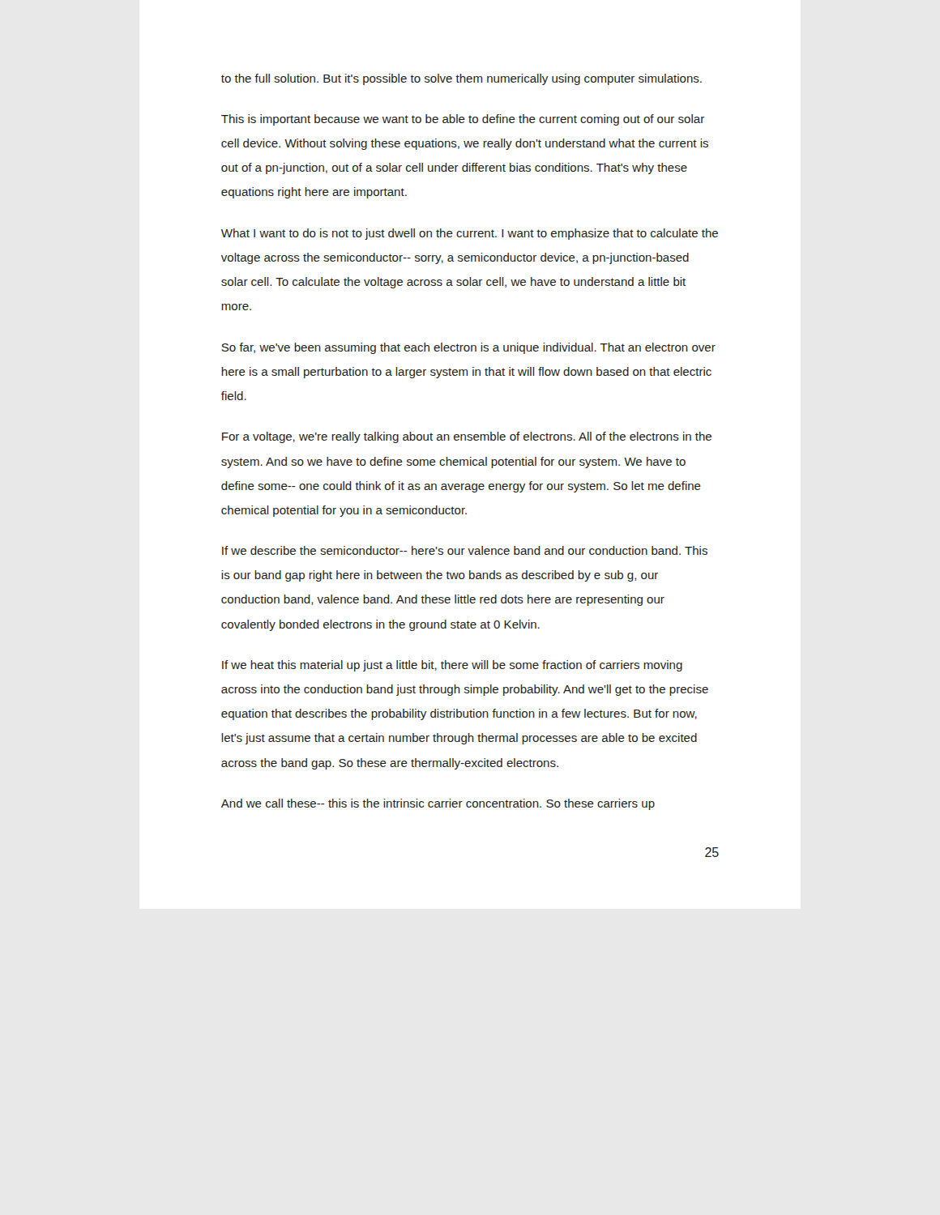to the full solution. But it's possible to solve them numerically using computer simulations.
This is important because we want to be able to define the current coming out of our solar cell device. Without solving these equations, we really don't understand what the current is out of a pn-junction, out of a solar cell under different bias conditions. That's why these equations right here are important.
What I want to do is not to just dwell on the current. I want to emphasize that to calculate the voltage across the semiconductor-- sorry, a semiconductor device, a pn-junction-based solar cell. To calculate the voltage across a solar cell, we have to understand a little bit more.
So far, we've been assuming that each electron is a unique individual. That an electron over here is a small perturbation to a larger system in that it will flow down based on that electric field.
For a voltage, we're really talking about an ensemble of electrons. All of the electrons in the system. And so we have to define some chemical potential for our system. We have to define some-- one could think of it as an average energy for our system. So let me define chemical potential for you in a semiconductor.
If we describe the semiconductor-- here's our valence band and our conduction band. This is our band gap right here in between the two bands as described by e sub g, our conduction band, valence band. And these little red dots here are representing our covalently bonded electrons in the ground state at 0 Kelvin.
If we heat this material up just a little bit, there will be some fraction of carriers moving across into the conduction band just through simple probability. And we'll get to the precise equation that describes the probability distribution function in a few lectures. But for now, let's just assume that a certain number through thermal processes are able to be excited across the band gap. So these are thermally-excited electrons.
And we call these-- this is the intrinsic carrier concentration. So these carriers up
25